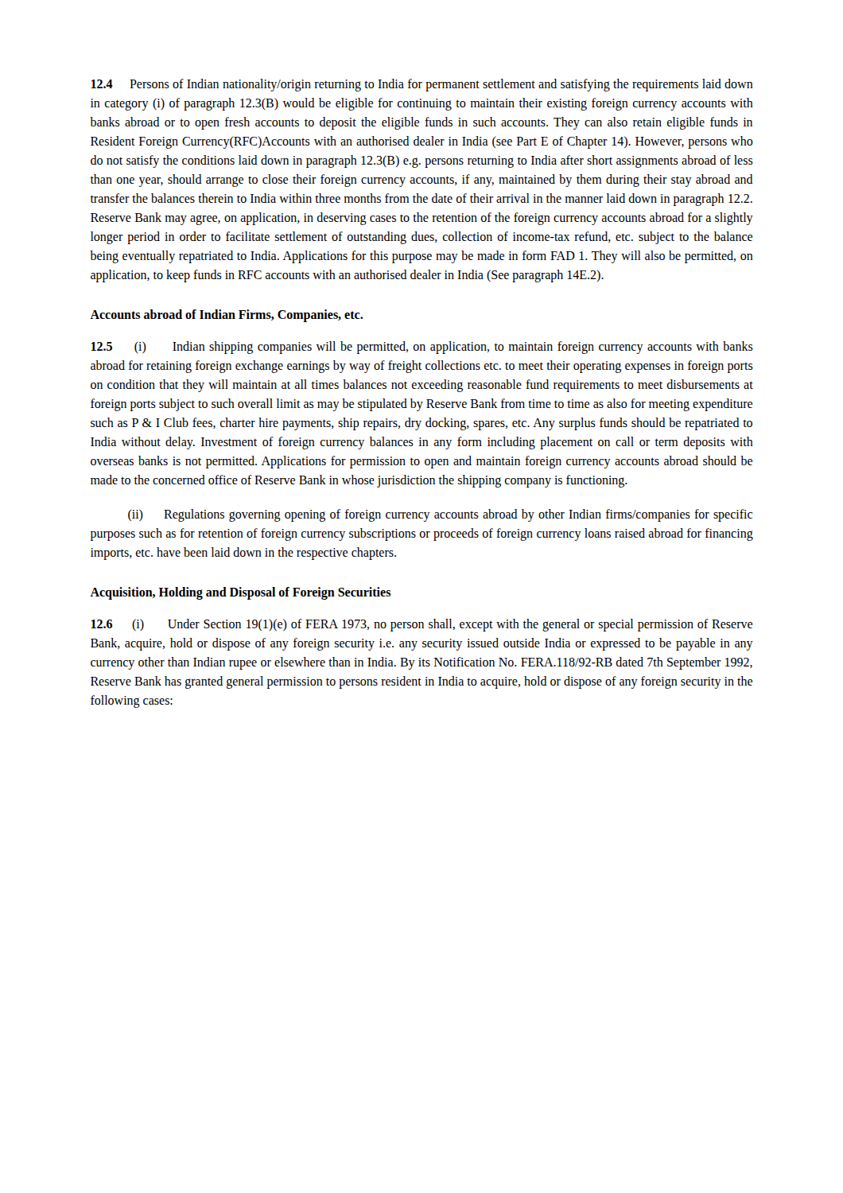12.4 Persons of Indian nationality/origin returning to India for permanent settlement and satisfying the requirements laid down in category (i) of paragraph 12.3(B) would be eligible for continuing to maintain their existing foreign currency accounts with banks abroad or to open fresh accounts to deposit the eligible funds in such accounts. They can also retain eligible funds in Resident Foreign Currency(RFC)Accounts with an authorised dealer in India (see Part E of Chapter 14). However, persons who do not satisfy the conditions laid down in paragraph 12.3(B) e.g. persons returning to India after short assignments abroad of less than one year, should arrange to close their foreign currency accounts, if any, maintained by them during their stay abroad and transfer the balances therein to India within three months from the date of their arrival in the manner laid down in paragraph 12.2. Reserve Bank may agree, on application, in deserving cases to the retention of the foreign currency accounts abroad for a slightly longer period in order to facilitate settlement of outstanding dues, collection of income-tax refund, etc. subject to the balance being eventually repatriated to India. Applications for this purpose may be made in form FAD 1. They will also be permitted, on application, to keep funds in RFC accounts with an authorised dealer in India (See paragraph 14E.2).
Accounts abroad of Indian Firms, Companies, etc.
12.5 (i) Indian shipping companies will be permitted, on application, to maintain foreign currency accounts with banks abroad for retaining foreign exchange earnings by way of freight collections etc. to meet their operating expenses in foreign ports on condition that they will maintain at all times balances not exceeding reasonable fund requirements to meet disbursements at foreign ports subject to such overall limit as may be stipulated by Reserve Bank from time to time as also for meeting expenditure such as P & I Club fees, charter hire payments, ship repairs, dry docking, spares, etc. Any surplus funds should be repatriated to India without delay. Investment of foreign currency balances in any form including placement on call or term deposits with overseas banks is not permitted. Applications for permission to open and maintain foreign currency accounts abroad should be made to the concerned office of Reserve Bank in whose jurisdiction the shipping company is functioning.
(ii) Regulations governing opening of foreign currency accounts abroad by other Indian firms/companies for specific purposes such as for retention of foreign currency subscriptions or proceeds of foreign currency loans raised abroad for financing imports, etc. have been laid down in the respective chapters.
Acquisition, Holding and Disposal of Foreign Securities
12.6 (i) Under Section 19(1)(e) of FERA 1973, no person shall, except with the general or special permission of Reserve Bank, acquire, hold or dispose of any foreign security i.e. any security issued outside India or expressed to be payable in any currency other than Indian rupee or elsewhere than in India. By its Notification No. FERA.118/92-RB dated 7th September 1992, Reserve Bank has granted general permission to persons resident in India to acquire, hold or dispose of any foreign security in the following cases: